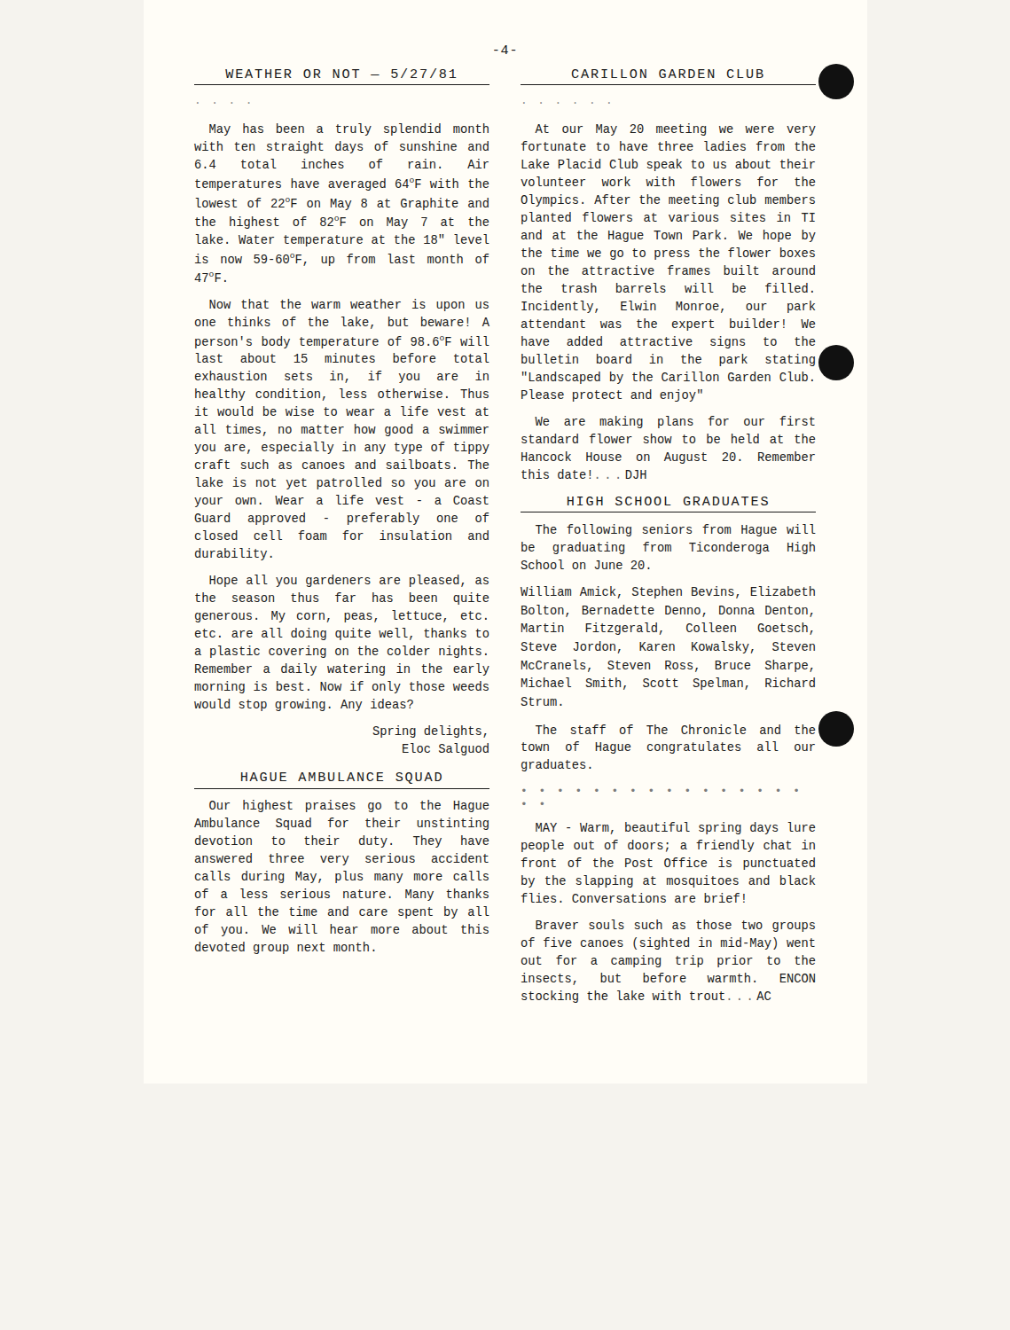-4-
Weather or Not — 5/27/81
· · · ·
May has been a truly splendid month with ten straight days of sunshine and 6.4 total inches of rain. Air temperatures have averaged 64oF with the lowest of 22oF on May 8 at Graphite and the highest of 82oF on May 7 at the lake. Water temperature at the 18" level is now 59-60oF, up from last month of 47oF.
Now that the warm weather is upon us one thinks of the lake, but beware! A person's body temperature of 98.6oF will last about 15 minutes before total exhaustion sets in, if you are in healthy condition, less otherwise. Thus it would be wise to wear a life vest at all times, no matter how good a swimmer you are, especially in any type of tippy craft such as canoes and sailboats. The lake is not yet patrolled so you are on your own. Wear a life vest - a Coast Guard approved - preferably one of closed cell foam for insulation and durability.
Hope all you gardeners are pleased, as the season thus far has been quite generous. My corn, peas, lettuce, etc. etc. are all doing quite well, thanks to a plastic covering on the colder nights. Remember a daily watering in the early morning is best. Now if only those weeds would stop growing. Any ideas?
Spring delights, Eloc Salguod
Hague Ambulance Squad
Our highest praises go to the Hague Ambulance Squad for their unstinting devotion to their duty. They have answered three very serious accident calls during May, plus many more calls of a less serious nature. Many thanks for all the time and care spent by all of you. We will hear more about this devoted group next month.
Carillon Garden Club
· · · · · ·
At our May 20 meeting we were very fortunate to have three ladies from the Lake Placid Club speak to us about their volunteer work with flowers for the Olympics. After the meeting club members planted flowers at various sites in TI and at the Hague Town Park. We hope by the time we go to press the flower boxes on the attractive frames built around the trash barrels will be filled. Incidently, Elwin Monroe, our park attendant was the expert builder! We have added attractive signs to the bulletin board in the park stating "Landscaped by the Carillon Garden Club. Please protect and enjoy"
We are making plans for our first standard flower show to be held at the Hancock House on August 20. Remember this date!... DJH
High School Graduates
The following seniors from Hague will be graduating from Ticonderoga High School on June 20.
William Amick, Stephen Bevins, Elizabeth Bolton, Bernadette Denno, Donna Denton, Martin Fitzgerald, Colleen Goetsch, Steve Jordon, Karen Kowalsky, Steven McCranels, Steven Ross, Bruce Sharpe, Michael Smith, Scott Spelman, Richard Strum.
The staff of The Chronicle and the town of Hague congratulates all our graduates.
• • • • • • • • • • • • • • • • • •
MAY - Warm, beautiful spring days lure people out of doors; a friendly chat in front of the Post Office is punctuated by the slapping at mosquitoes and black flies. Conversations are brief!
Braver souls such as those two groups of five canoes (sighted in mid-May) went out for a camping trip prior to the insects, but before warmth. ENCON stocking the lake with trout... AC